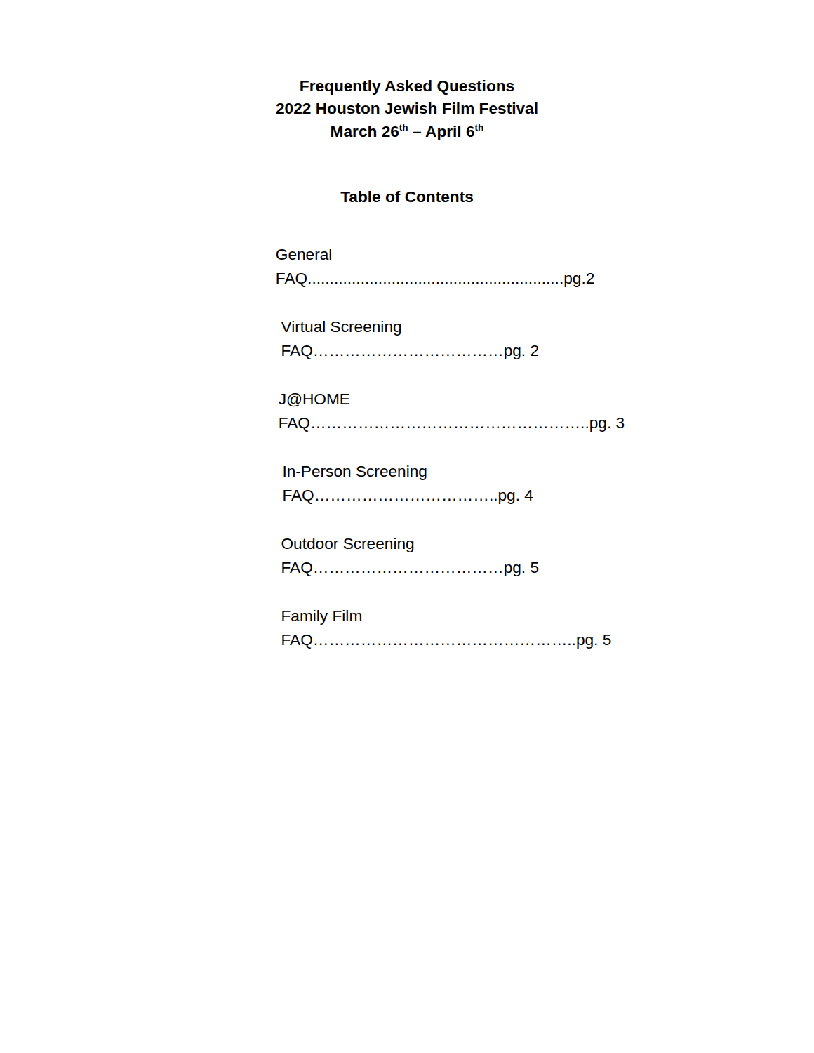Frequently Asked Questions 2022 Houston Jewish Film Festival March 26th – April 6th
Table of Contents
General FAQ..........................................................pg.2
Virtual Screening FAQ………………………………pg. 2
J@HOME FAQ……………………………………………..pg. 3
In-Person Screening FAQ……………………………..pg. 4
Outdoor Screening FAQ………………………………pg. 5
Family Film FAQ…………………………………………..pg. 5